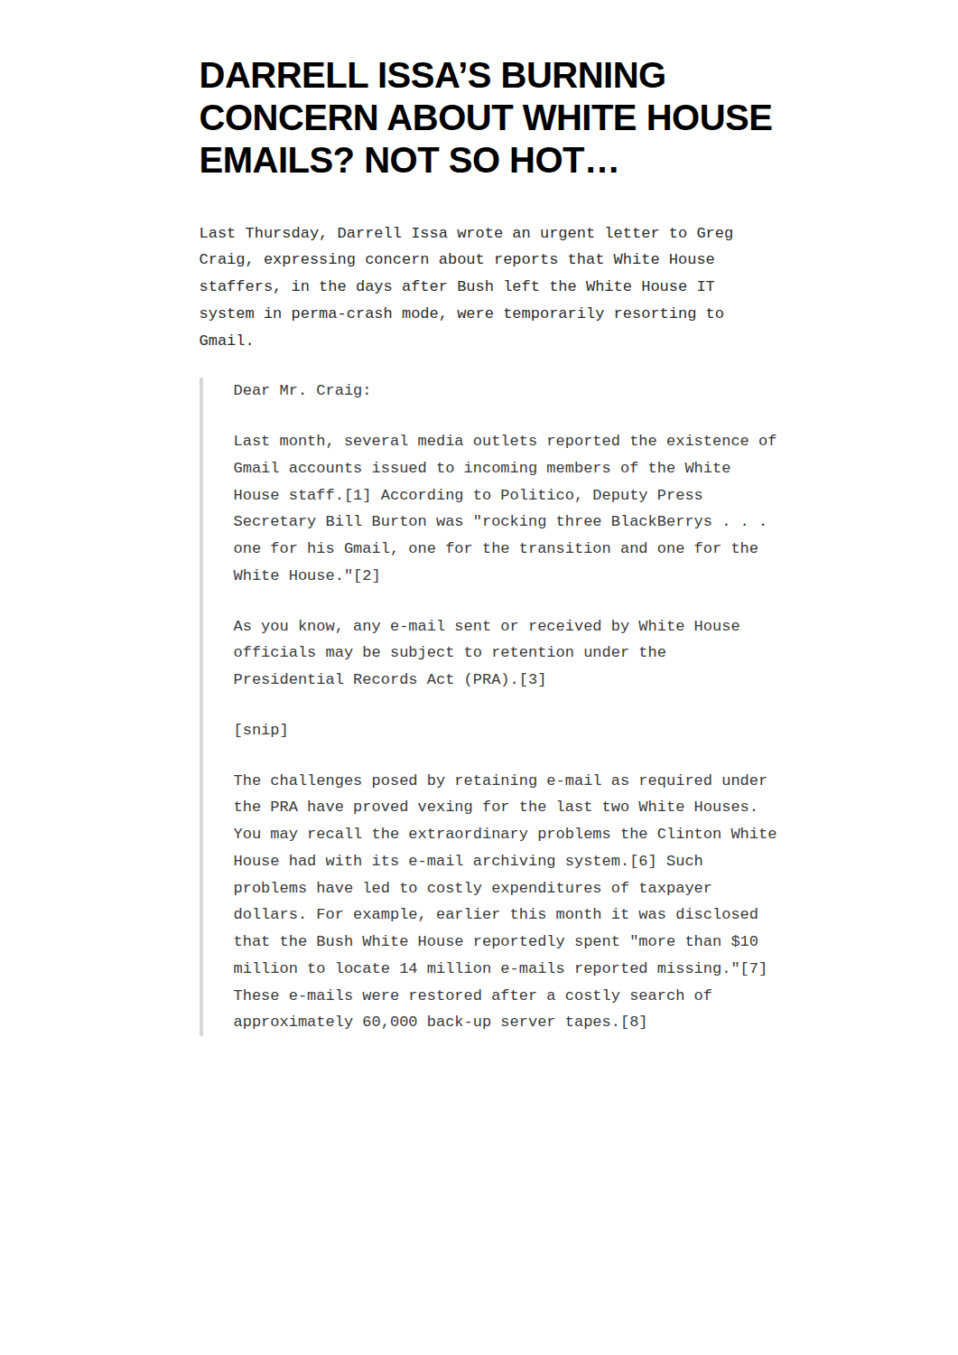Darrell Issa’s Burning Concern About White House Emails? Not So Hot…
Last Thursday, Darrell Issa wrote an urgent letter to Greg Craig, expressing concern about reports that White House staffers, in the days after Bush left the White House IT system in perma-crash mode, were temporarily resorting to Gmail.
Dear Mr. Craig:
Last month, several media outlets reported the existence of Gmail accounts issued to incoming members of the White House staff.[1] According to Politico, Deputy Press Secretary Bill Burton was "rocking three BlackBerrys . . . one for his Gmail, one for the transition and one for the White House."[2]
As you know, any e-mail sent or received by White House officials may be subject to retention under the Presidential Records Act (PRA).[3]
[snip]
The challenges posed by retaining e-mail as required under the PRA have proved vexing for the last two White Houses. You may recall the extraordinary problems the Clinton White House had with its e-mail archiving system.[6] Such problems have led to costly expenditures of taxpayer dollars. For example, earlier this month it was disclosed that the Bush White House reportedly spent "more than $10 million to locate 14 million e-mails reported missing."[7] These e-mails were restored after a costly search of approximately 60,000 back-up server tapes.[8]